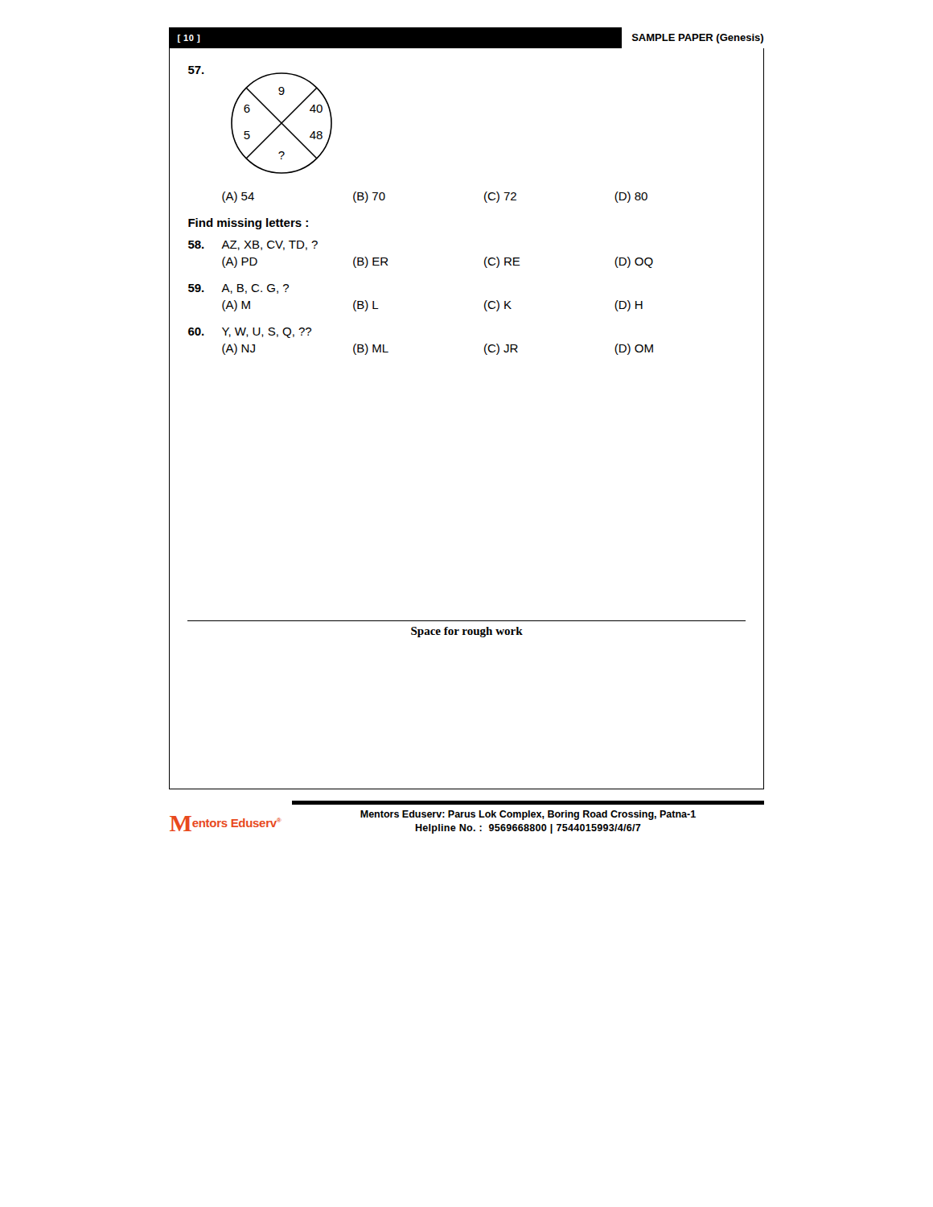[ 10 ]
SAMPLE PAPER (Genesis)
57.
9 40 48 ? 5 6
(A) 54
(B) 70
(C) 72
(D) 80
Find missing letters :
58.
AZ, XB, CV, TD, ?
(A) PD
(B) ER
(C) RE
(D) OQ
59.
A, B, C. G, ?
(A) M
(B) L
(C) K
(D) H
60.
Y, W, U, S, Q, ??
(A) NJ
(B) ML
(C) JR
(D) OM
Space for rough work
Mentors Eduserv®
Mentors Eduserv: Parus Lok Complex, Boring Road Crossing, Patna-1
Helpline No. : 9569668800 | 7544015993/4/6/7